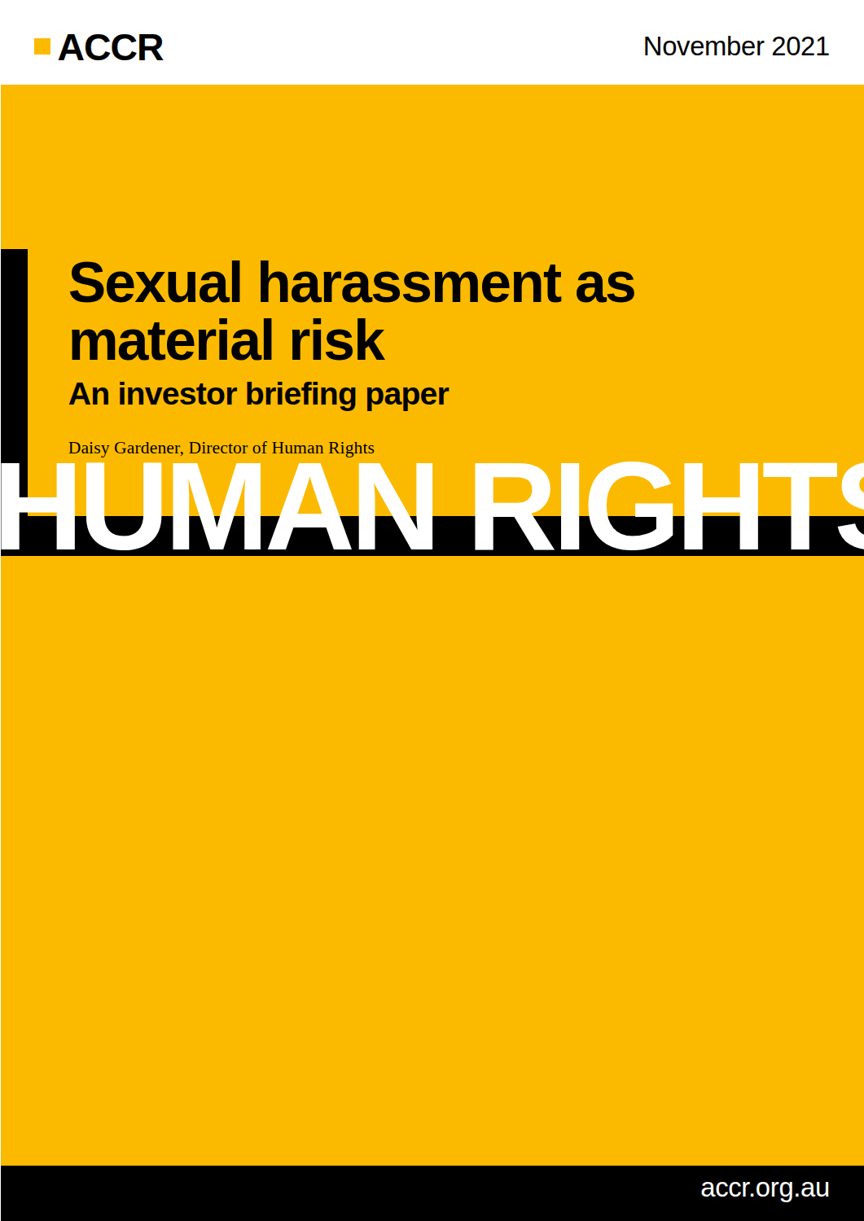ACCR
November 2021
Sexual harassment as material risk
An investor briefing paper
Daisy Gardener, Director of Human Rights
HUMAN RIGHTS
accr.org.au